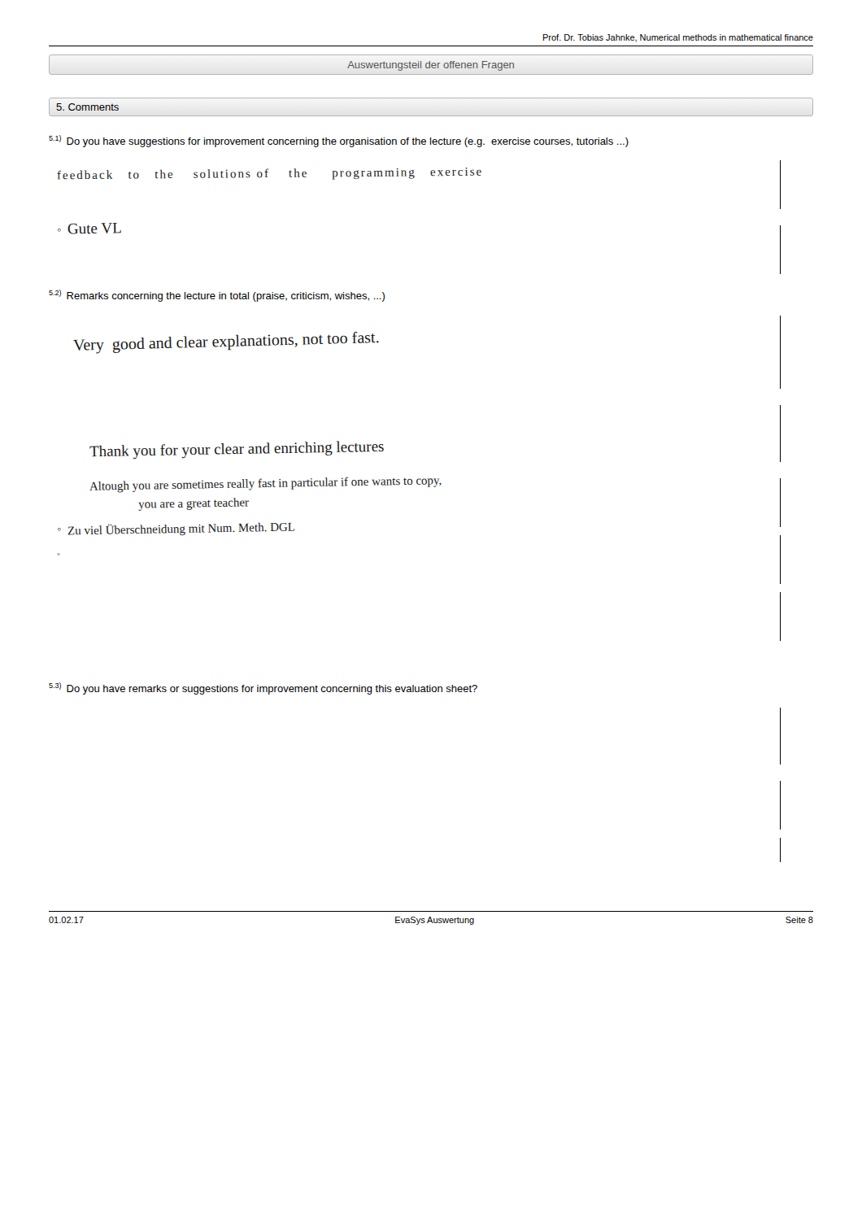Prof. Dr. Tobias Jahnke, Numerical methods in mathematical finance
Auswertungsteil der offenen Fragen
5. Comments
5.1) Do you have suggestions for improvement concerning the organisation of the lecture (e.g. exercise courses, tutorials ...)
feedback to the solutions of the programming exercise
◦Gute VL
5.2) Remarks concerning the lecture in total (praise, criticism, wishes, ...)
Very good and clear explanations, not too fast.
Thank you for your clear and enriching lectures
Altough you are sometimes really fast in particular if one wants to copy,
you are a great teacher
◦Zu viel Überschneidung mit Num. Meth. DGL
◦
5.3) Do you have remarks or suggestions for improvement concerning this evaluation sheet?
01.02.17 EvaSys Auswertung Seite 8